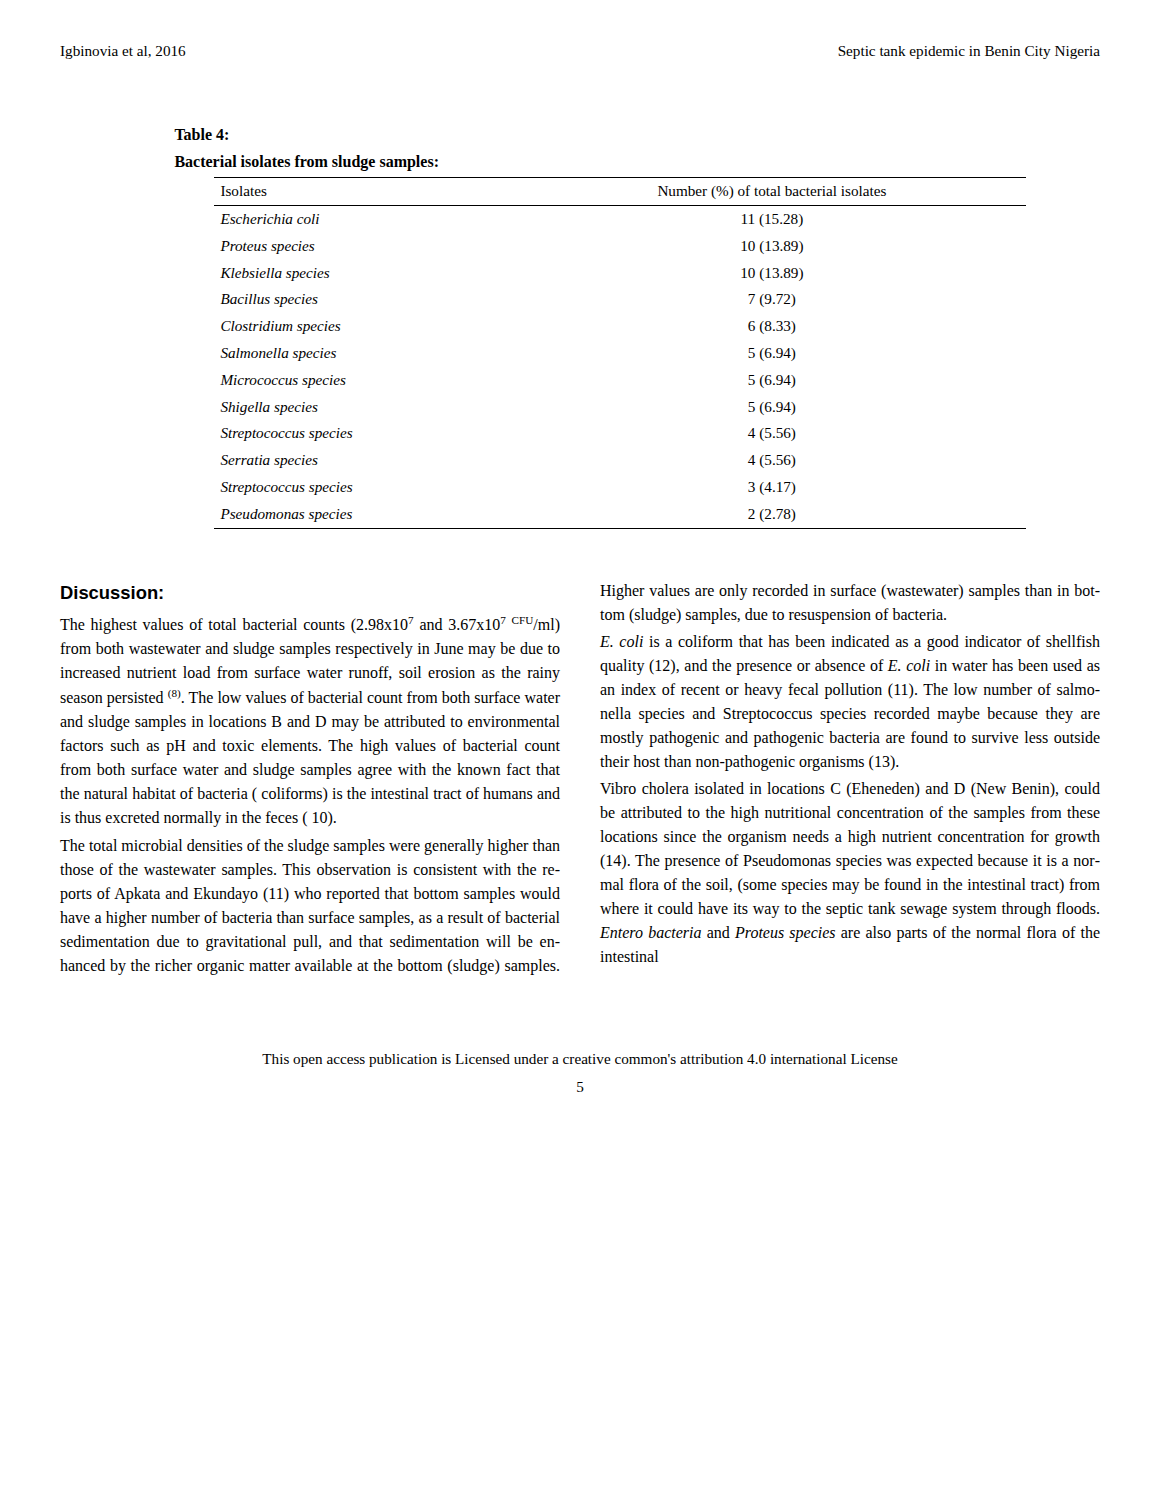Igbinovia et al, 2016 Septic tank epidemic in Benin City Nigeria
Table 4:
Bacterial isolates from sludge samples:
| Isolates | Number (%) of total bacterial isolates |
| --- | --- |
| Escherichia coli | 11 (15.28) |
| Proteus species | 10 (13.89) |
| Klebsiella species | 10 (13.89) |
| Bacillus species | 7 (9.72) |
| Clostridium species | 6 (8.33) |
| Salmonella species | 5 (6.94) |
| Micrococcus species | 5 (6.94) |
| Shigella species | 5 (6.94) |
| Streptococcus species | 4 (5.56) |
| Serratia species | 4 (5.56) |
| Streptococcus species | 3 (4.17) |
| Pseudomonas species | 2 (2.78) |
Discussion:
The highest values of total bacterial counts (2.98x107 and 3.67x107 CFU/ml) from both wastewater and sludge samples respectively in June may be due to increased nutrient load from surface water runoff, soil erosion as the rainy season persisted (8). The low values of bacterial count from both surface water and sludge samples in locations B and D may be attributed to environmental factors such as pH and toxic elements. The high values of bacterial count from both surface water and sludge samples agree with the known fact that the natural habitat of bacteria ( coliforms) is the intestinal tract of humans and is thus excreted normally in the feces ( 10).
The total microbial densities of the sludge samples were generally higher than those of the wastewater samples. This observation is consistent with the reports of Apkata and Ekundayo (11) who reported that bottom samples would have a higher number of bacteria than surface samples, as a result of bacterial sedimentation due to gravitational pull, and that sedimentation will be enhanced by the richer organic matter available at the bottom (sludge) samples. Higher values are only recorded in surface (wastewater) samples than in bottom (sludge) samples, due to resuspension of bacteria.
E. coli is a coliform that has been indicated as a good indicator of shellfish quality (12), and the presence or absence of E. coli in water has been used as an index of recent or heavy fecal pollution (11). The low number of salmonella species and Streptococcus species recorded maybe because they are mostly pathogenic and pathogenic bacteria are found to survive less outside their host than non-pathogenic organisms (13).
Vibro cholera isolated in locations C (Eheneden) and D (New Benin), could be attributed to the high nutritional concentration of the samples from these locations since the organism needs a high nutrient concentration for growth (14). The presence of Pseudomonas species was expected because it is a normal flora of the soil, (some species may be found in the intestinal tract) from where it could have its way to the septic tank sewage system through floods. Entero bacteria and Proteus species are also parts of the normal flora of the intestinal
This open access publication is Licensed under a creative common's attribution 4.0 international License
5